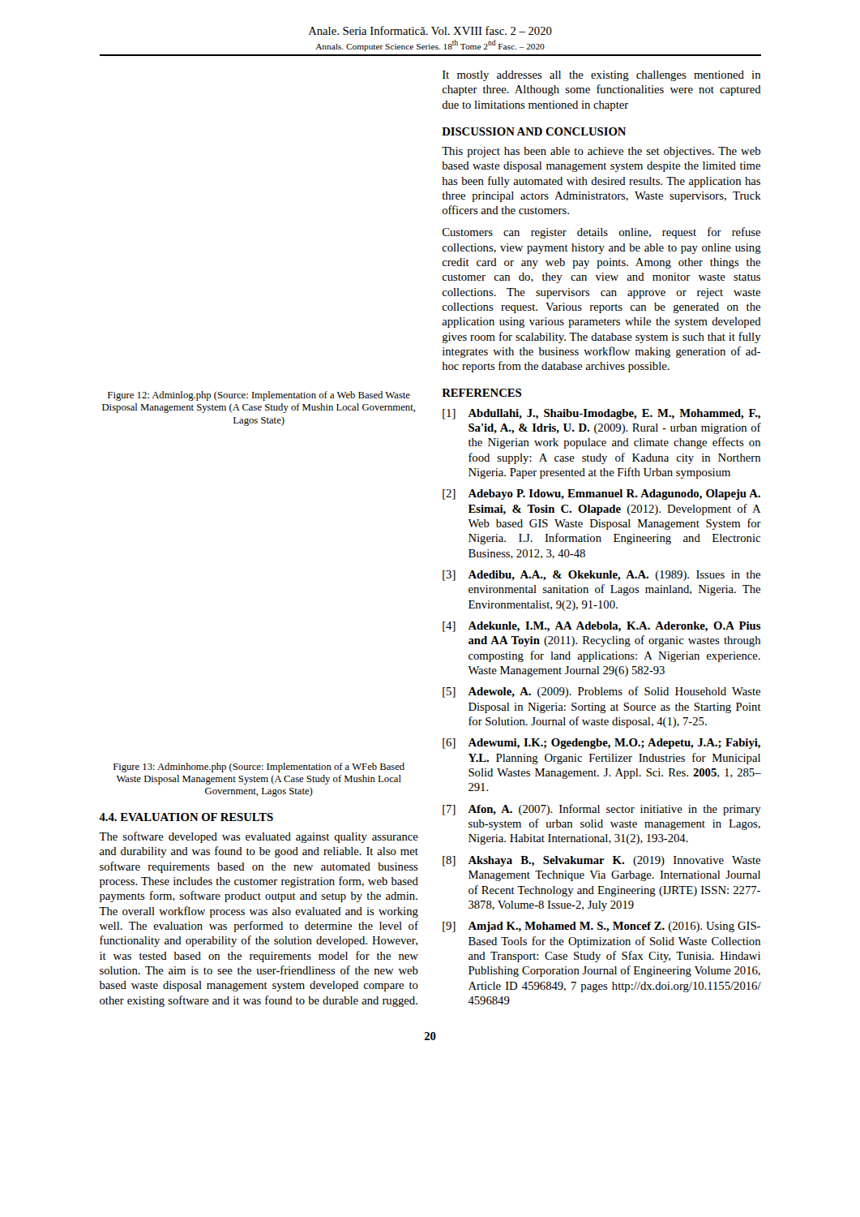Anale. Seria Informatică. Vol. XVIII fasc. 2 – 2020
Annals. Computer Science Series. 18th Tome 2nd Fasc. – 2020
Figure 12: Adminlog.php (Source: Implementation of a Web Based Waste Disposal Management System (A Case Study of Mushin Local Government, Lagos State)
Figure 13: Adminhome.php (Source: Implementation of a WFeb Based Waste Disposal Management System (A Case Study of Mushin Local Government, Lagos State)
4.4. EVALUATION OF RESULTS
The software developed was evaluated against quality assurance and durability and was found to be good and reliable. It also met software requirements based on the new automated business process. These includes the customer registration form, web based payments form, software product output and setup by the admin. The overall workflow process was also evaluated and is working well. The evaluation was performed to determine the level of functionality and operability of the solution developed. However, it was tested based on the requirements model for the new solution. The aim is to see the user-friendliness of the new web based waste disposal management system developed compare to other existing software and it was found to be durable and rugged. It mostly addresses all the existing challenges mentioned in chapter three. Although some functionalities were not captured due to limitations mentioned in chapter
DISCUSSION AND CONCLUSION
This project has been able to achieve the set objectives. The web based waste disposal management system despite the limited time has been fully automated with desired results. The application has three principal actors Administrators, Waste supervisors, Truck officers and the customers.
Customers can register details online, request for refuse collections, view payment history and be able to pay online using credit card or any web pay points. Among other things the customer can do, they can view and monitor waste status collections. The supervisors can approve or reject waste collections request. Various reports can be generated on the application using various parameters while the system developed gives room for scalability. The database system is such that it fully integrates with the business workflow making generation of ad-hoc reports from the database archives possible.
REFERENCES
Abdullahi, J., Shaibu-Imodagbe, E. M., Mohammed, F., Sa'id, A., & Idris, U. D. (2009). Rural - urban migration of the Nigerian work populace and climate change effects on food supply: A case study of Kaduna city in Northern Nigeria. Paper presented at the Fifth Urban symposium
Adebayo P. Idowu, Emmanuel R. Adagunodo, Olapeju A. Esimai, & Tosin C. Olapade (2012). Development of A Web based GIS Waste Disposal Management System for Nigeria. I.J. Information Engineering and Electronic Business, 2012, 3, 40-48
Adedibu, A.A., & Okekunle, A.A. (1989). Issues in the environmental sanitation of Lagos mainland, Nigeria. The Environmentalist, 9(2), 91-100.
Adekunle, I.M., AA Adebola, K.A. Aderonke, O.A Pius and AA Toyin (2011). Recycling of organic wastes through composting for land applications: A Nigerian experience. Waste Management Journal 29(6) 582-93
Adewole, A. (2009). Problems of Solid Household Waste Disposal in Nigeria: Sorting at Source as the Starting Point for Solution. Journal of waste disposal, 4(1), 7-25.
Adewumi, I.K.; Ogedengbe, M.O.; Adepetu, J.A.; Fabiyi, Y.L. Planning Organic Fertilizer Industries for Municipal Solid Wastes Management. J. Appl. Sci. Res. 2005, 1, 285–291.
Afon, A. (2007). Informal sector initiative in the primary sub-system of urban solid waste management in Lagos, Nigeria. Habitat International, 31(2), 193-204.
Akshaya B., Selvakumar K. (2019) Innovative Waste Management Technique Via Garbage. International Journal of Recent Technology and Engineering (IJRTE) ISSN: 2277- 3878, Volume-8 Issue-2, July 2019
Amjad K., Mohamed M. S., Moncef Z. (2016). Using GIS-Based Tools for the Optimization of Solid Waste Collection and Transport: Case Study of Sfax City, Tunisia. Hindawi Publishing Corporation Journal of Engineering Volume 2016, Article ID 4596849, 7 pages http://dx.doi.org/10.1155/2016/4596849
20